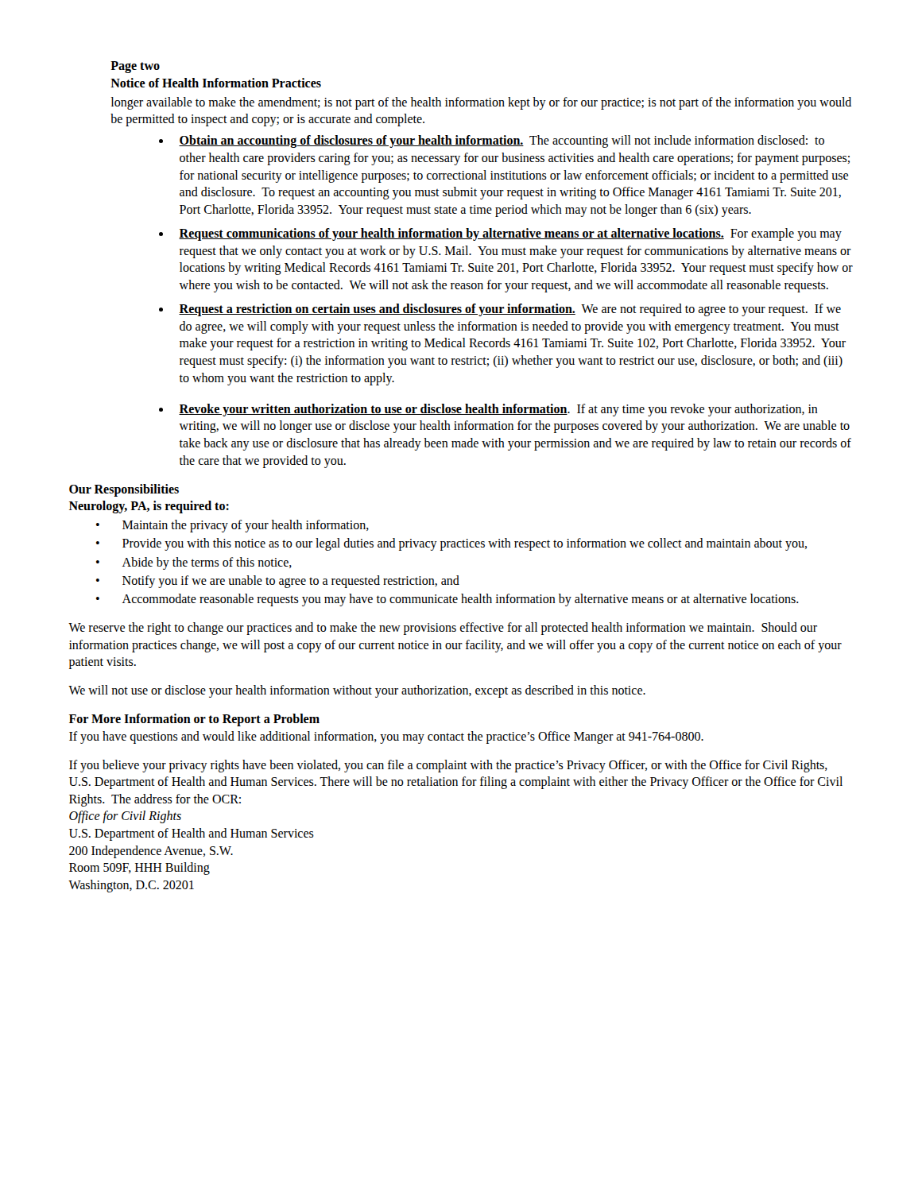Page two
Notice of Health Information Practices
longer available to make the amendment; is not part of the health information kept by or for our practice; is not part of the information you would be permitted to inspect and copy; or is accurate and complete.
Obtain an accounting of disclosures of your health information. The accounting will not include information disclosed: to other health care providers caring for you; as necessary for our business activities and health care operations; for payment purposes; for national security or intelligence purposes; to correctional institutions or law enforcement officials; or incident to a permitted use and disclosure. To request an accounting you must submit your request in writing to Office Manager 4161 Tamiami Tr. Suite 201, Port Charlotte, Florida 33952. Your request must state a time period which may not be longer than 6 (six) years.
Request communications of your health information by alternative means or at alternative locations. For example you may request that we only contact you at work or by U.S. Mail. You must make your request for communications by alternative means or locations by writing Medical Records 4161 Tamiami Tr. Suite 201, Port Charlotte, Florida 33952. Your request must specify how or where you wish to be contacted. We will not ask the reason for your request, and we will accommodate all reasonable requests.
Request a restriction on certain uses and disclosures of your information. We are not required to agree to your request. If we do agree, we will comply with your request unless the information is needed to provide you with emergency treatment. You must make your request for a restriction in writing to Medical Records 4161 Tamiami Tr. Suite 102, Port Charlotte, Florida 33952. Your request must specify: (i) the information you want to restrict; (ii) whether you want to restrict our use, disclosure, or both; and (iii) to whom you want the restriction to apply.
Revoke your written authorization to use or disclose health information. If at any time you revoke your authorization, in writing, we will no longer use or disclose your health information for the purposes covered by your authorization. We are unable to take back any use or disclosure that has already been made with your permission and we are required by law to retain our records of the care that we provided to you.
Our Responsibilities
Neurology, PA, is required to:
Maintain the privacy of your health information,
Provide you with this notice as to our legal duties and privacy practices with respect to information we collect and maintain about you,
Abide by the terms of this notice,
Notify you if we are unable to agree to a requested restriction, and
Accommodate reasonable requests you may have to communicate health information by alternative means or at alternative locations.
We reserve the right to change our practices and to make the new provisions effective for all protected health information we maintain. Should our information practices change, we will post a copy of our current notice in our facility, and we will offer you a copy of the current notice on each of your patient visits.
We will not use or disclose your health information without your authorization, except as described in this notice.
For More Information or to Report a Problem
If you have questions and would like additional information, you may contact the practice’s Office Manger at 941-764-0800.
If you believe your privacy rights have been violated, you can file a complaint with the practice’s Privacy Officer, or with the Office for Civil Rights, U.S. Department of Health and Human Services. There will be no retaliation for filing a complaint with either the Privacy Officer or the Office for Civil Rights. The address for the OCR:
Office for Civil Rights
U.S. Department of Health and Human Services
200 Independence Avenue, S.W.
Room 509F, HHH Building
Washington, D.C. 20201